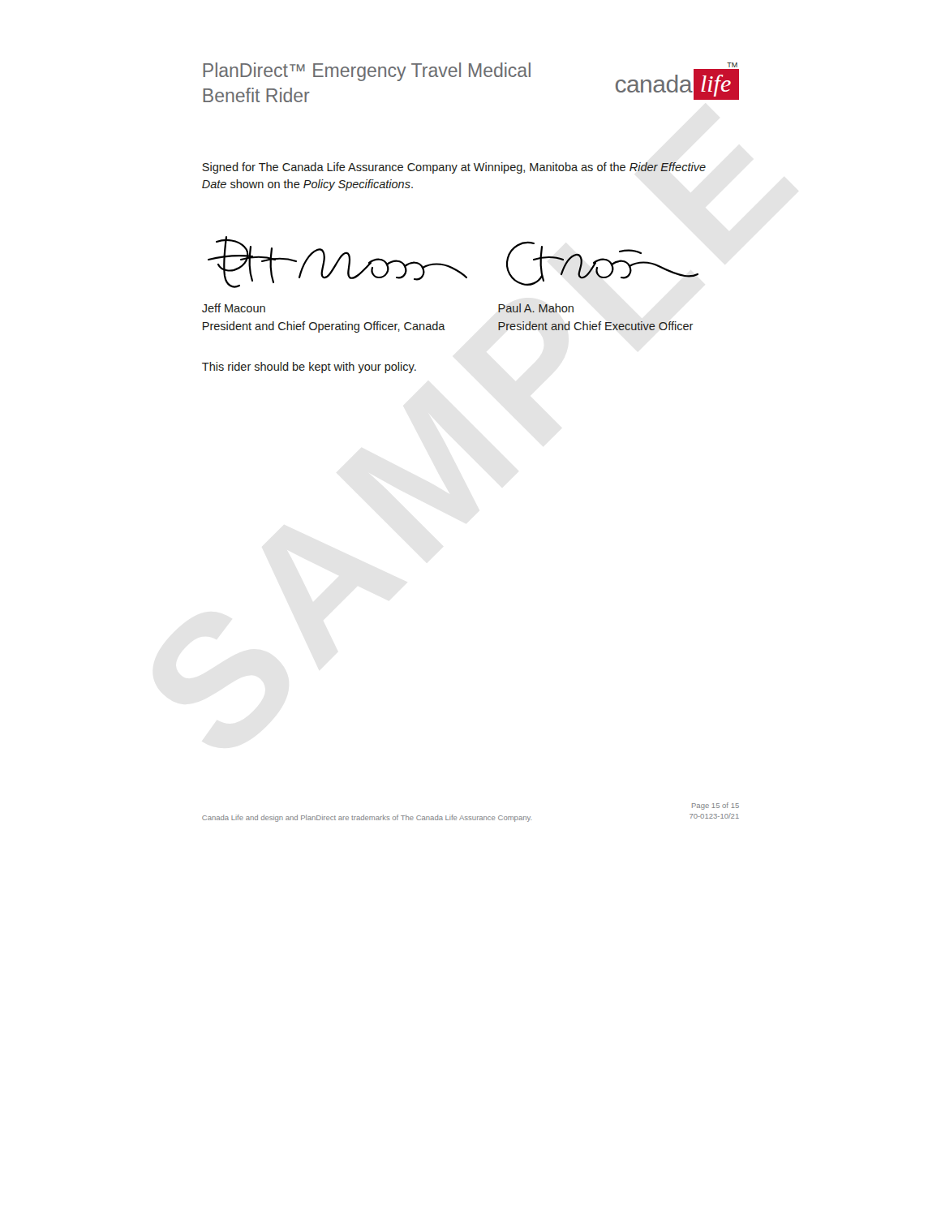SAMPLE
PlanDirect™ Emergency Travel Medical
Benefit Rider
TM canada life
Signed for The Canada Life Assurance Company at Winnipeg, Manitoba as of the Rider Effective Date shown on the Policy Specifications.
Jeff Macoun
President and Chief Operating Officer, Canada
Paul A. Mahon
President and Chief Executive Officer
This rider should be kept with your policy.
Canada Life and design and PlanDirect are trademarks of The Canada Life Assurance Company.
Page 15 of 15
70-0123-10/21